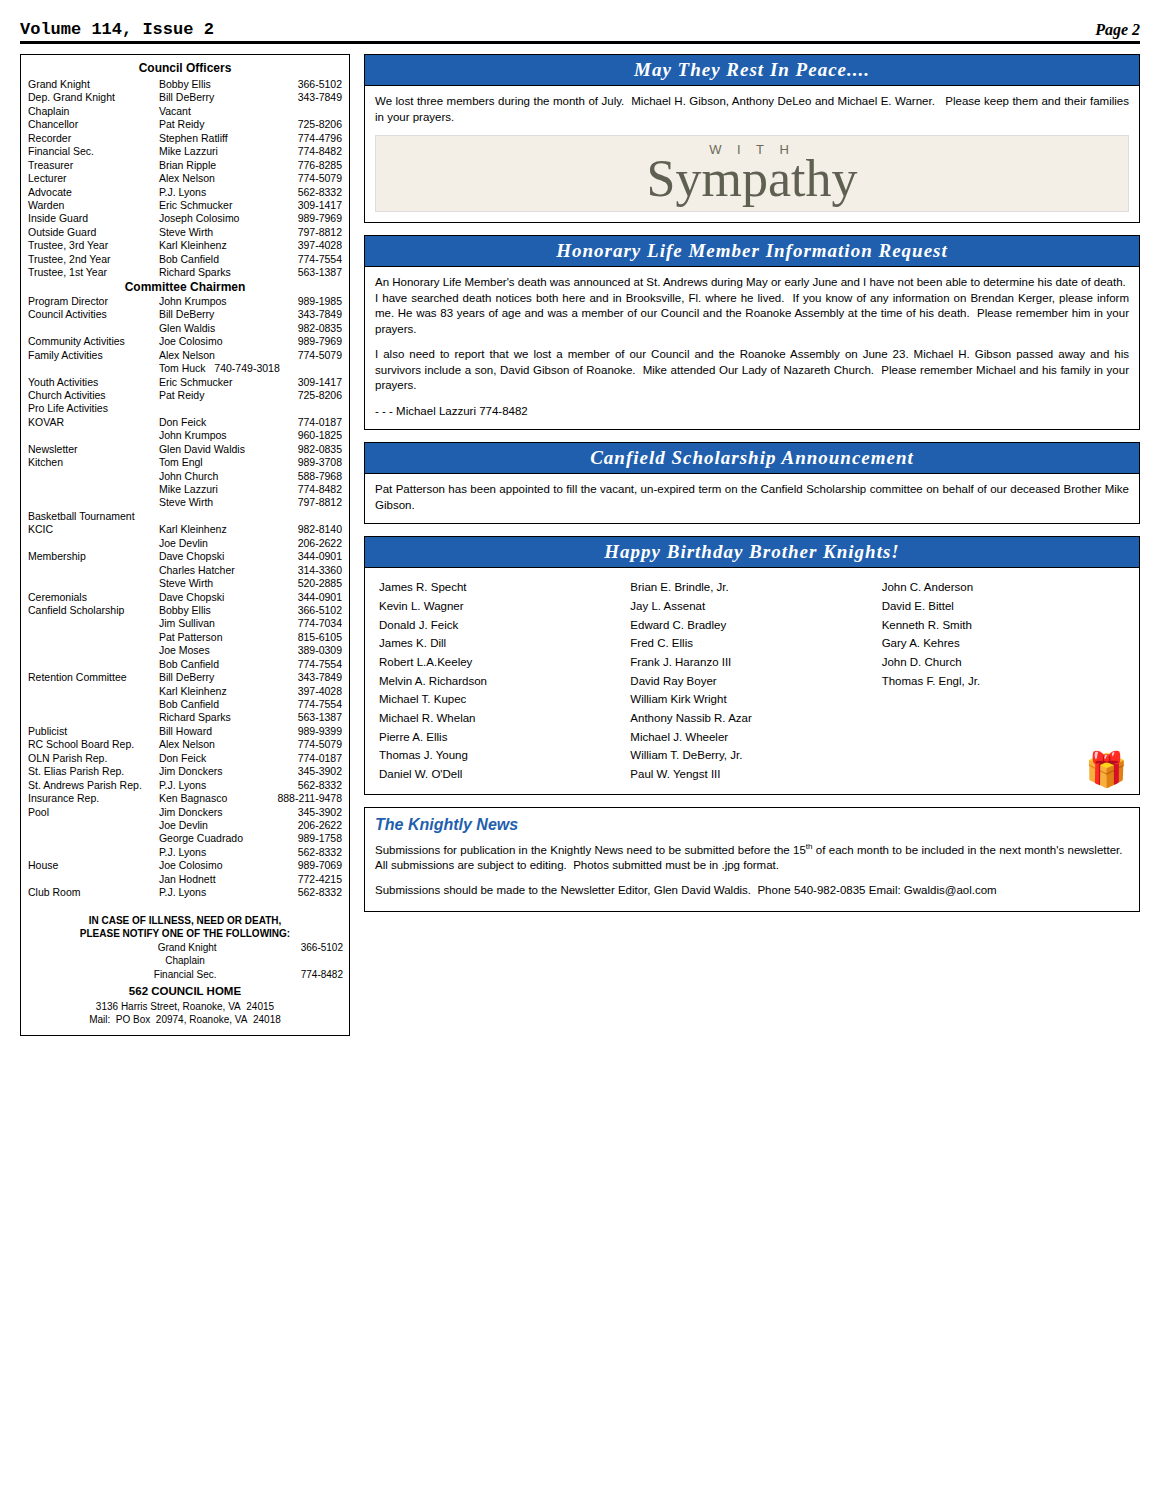Volume 114, Issue 2
Page 2
Council Officers
| Grand Knight | Bobby Ellis | 366-5102 |
| Dep. Grand Knight | Bill DeBerry | 343-7849 |
| Chaplain | Vacant | |
| Chancellor | Pat Reidy | 725-8206 |
| Recorder | Stephen Ratliff | 774-4796 |
| Financial Sec. | Mike Lazzuri | 774-8482 |
| Treasurer | Brian Ripple | 776-8285 |
| Lecturer | Alex Nelson | 774-5079 |
| Advocate | P.J. Lyons | 562-8332 |
| Warden | Eric Schmucker | 309-1417 |
| Inside Guard | Joseph Colosimo | 989-7969 |
| Outside Guard | Steve Wirth | 797-8812 |
| Trustee, 3rd Year | Karl Kleinhenz | 397-4028 |
| Trustee, 2nd Year | Bob Canfield | 774-7554 |
| Trustee, 1st Year | Richard Sparks | 563-1387 |
| Committee Chairmen |
| Program Director | John Krumpos | 989-1985 |
| Council Activities | Bill DeBerry | 343-7849 |
| | Glen Waldis | 982-0835 |
| Community Activities | Joe Colosimo | 989-7969 |
| Family Activities | Alex Nelson | 774-5079 |
| | Tom Huck 740-749-3018 |
| Youth Activities | Eric Schmucker | 309-1417 |
| Church Activities | Pat Reidy | 725-8206 |
| Pro Life Activities | | |
| KOVAR | Don Feick | 774-0187 |
| | John Krumpos | 960-1825 |
| Newsletter | Glen David Waldis | 982-0835 |
| Kitchen | Tom Engl | 989-3708 |
| | John Church | 588-7968 |
| | Mike Lazzuri | 774-8482 |
| | Steve Wirth | 797-8812 |
| Basketball Tournament | | |
| KCIC | Karl Kleinhenz | 982-8140 |
| | Joe Devlin | 206-2622 |
| Membership | Dave Chopski | 344-0901 |
| | Charles Hatcher | 314-3360 |
| | Steve Wirth | 520-2885 |
| Ceremonials | Dave Chopski | 344-0901 |
| Canfield Scholarship | Bobby Ellis | 366-5102 |
| | Jim Sullivan | 774-7034 |
| | Pat Patterson | 815-6105 |
| | Joe Moses | 389-0309 |
| | Bob Canfield | 774-7554 |
| Retention Committee | Bill DeBerry | 343-7849 |
| | Karl Kleinhenz | 397-4028 |
| | Bob Canfield | 774-7554 |
| | Richard Sparks | 563-1387 |
| Publicist | Bill Howard | 989-9399 |
| RC School Board Rep. | Alex Nelson | 774-5079 |
| OLN Parish Rep. | Don Feick | 774-0187 |
| St. Elias Parish Rep. | Jim Donckers | 345-3902 |
| St. Andrews Parish Rep. | P.J. Lyons | 562-8332 |
| Insurance Rep. | Ken Bagnasco | 888-211-9478 |
| Pool | Jim Donckers | 345-3902 |
| | Joe Devlin | 206-2622 |
| | George Cuadrado | 989-1758 |
| | P.J. Lyons | 562-8332 |
| House | Joe Colosimo | 989-7069 |
| | Jan Hodnett | 772-4215 |
| Club Room | P.J. Lyons | 562-8332 |
IN CASE OF ILLNESS, NEED OR DEATH,
PLEASE NOTIFY ONE OF THE FOLLOWING:
| Grand Knight | 366-5102 |
| Chaplain |
| Financial Sec. | 774-8482 |
562 COUNCIL HOME
3136 Harris Street, Roanoke, VA 24015
Mail: PO Box 20974, Roanoke, VA 24018
May They Rest In Peace....
We lost three members during the month of July. Michael H. Gibson, Anthony DeLeo and Michael E. Warner. Please keep them and their families in your prayers.
W I T H
Sympathy
Honorary Life Member Information Request
An Honorary Life Member's death was announced at St. Andrews during May or early June and I have not been able to determine his date of death. I have searched death notices both here and in Brooksville, Fl. where he lived. If you know of any information on Brendan Kerger, please inform me. He was 83 years of age and was a member of our Council and the Roanoke Assembly at the time of his death. Please remember him in your prayers.
I also need to report that we lost a member of our Council and the Roanoke Assembly on June 23. Michael H. Gibson passed away and his survivors include a son, David Gibson of Roanoke. Mike attended Our Lady of Nazareth Church. Please remember Michael and his family in your prayers.
- - - Michael Lazzuri 774-8482
Canfield Scholarship Announcement
Pat Patterson has been appointed to fill the vacant, un-expired term on the Canfield Scholarship committee on behalf of our deceased Brother Mike Gibson.
Happy Birthday Brother Knights!
| James R. Specht | Brian E. Brindle, Jr. | John C. Anderson |
| Kevin L. Wagner | Jay L. Assenat | David E. Bittel |
| Donald J. Feick | Edward C. Bradley | Kenneth R. Smith |
| James K. Dill | Fred C. Ellis | Gary A. Kehres |
| Robert L.A.Keeley | Frank J. Haranzo III | John D. Church |
| Melvin A. Richardson | David Ray Boyer | Thomas F. Engl, Jr. |
| Michael T. Kupec | William Kirk Wright | |
| Michael R. Whelan | Anthony Nassib R. Azar | |
| Pierre A. Ellis | Michael J. Wheeler | |
| Thomas J. Young | William T. DeBerry, Jr. | |
| Daniel W. O'Dell | Paul W. Yengst III | |
🎁
The Knightly News
Submissions for publication in the Knightly News need to be submitted before the 15th of each month to be included in the next month's newsletter. All submissions are subject to editing. Photos submitted must be in .jpg format.
Submissions should be made to the Newsletter Editor, Glen David Waldis. Phone 540-982-0835 Email: Gwaldis@aol.com